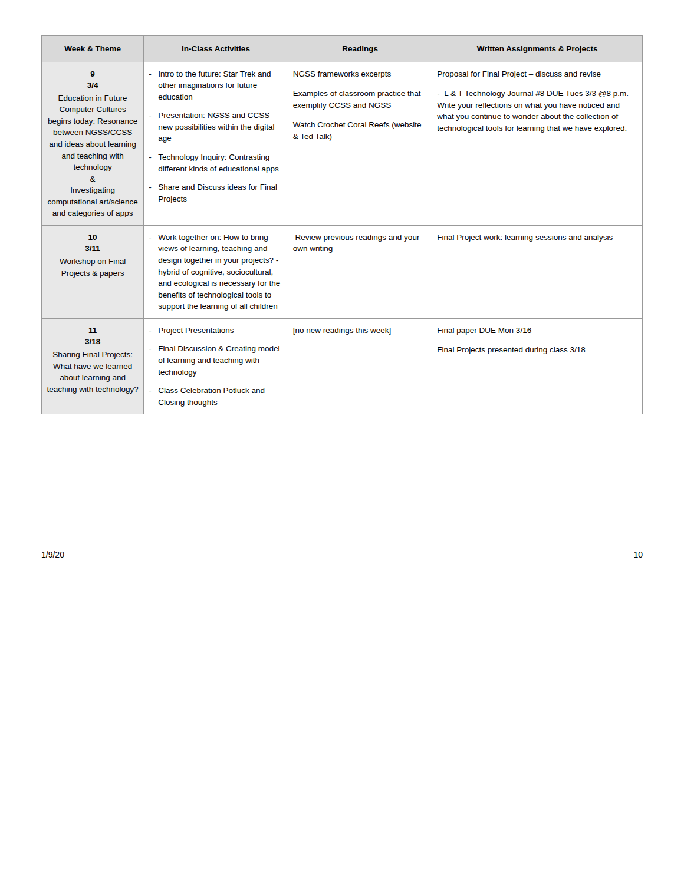| Week & Theme | In-Class Activities | Readings | Written Assignments & Projects |
| --- | --- | --- | --- |
| 9 3/4 Education in Future Computer Cultures begins today: Resonance between NGSS/CCSS and ideas about learning and teaching with technology & Investigating computational art/science and categories of apps | Intro to the future: Star Trek and other imaginations for future education Presentation: NGSS and CCSS new possibilities within the digital age Technology Inquiry: Contrasting different kinds of educational apps Share and Discuss ideas for Final Projects | NGSS frameworks excerpts Examples of classroom practice that exemplify CCSS and NGSS Watch Crochet Coral Reefs (website & Ted Talk) | Proposal for Final Project – discuss and revise - L & T Technology Journal #8 DUE Tues 3/3 @8 p.m. Write your reflections on what you have noticed and what you continue to wonder about the collection of technological tools for learning that we have explored. |
| 10 3/11 Workshop on Final Projects & papers | Work together on: How to bring views of learning, teaching and design together in your projects? - hybrid of cognitive, sociocultural, and ecological is necessary for the benefits of technological tools to support the learning of all children | Review previous readings and your own writing | Final Project work: learning sessions and analysis |
| 11 3/18 Sharing Final Projects: What have we learned about learning and teaching with technology? | Project Presentations Final Discussion & Creating model of learning and teaching with technology Class Celebration Potluck and Closing thoughts | [no new readings this week] | Final paper DUE Mon 3/16 Final Projects presented during class 3/18 |
1/9/20 10